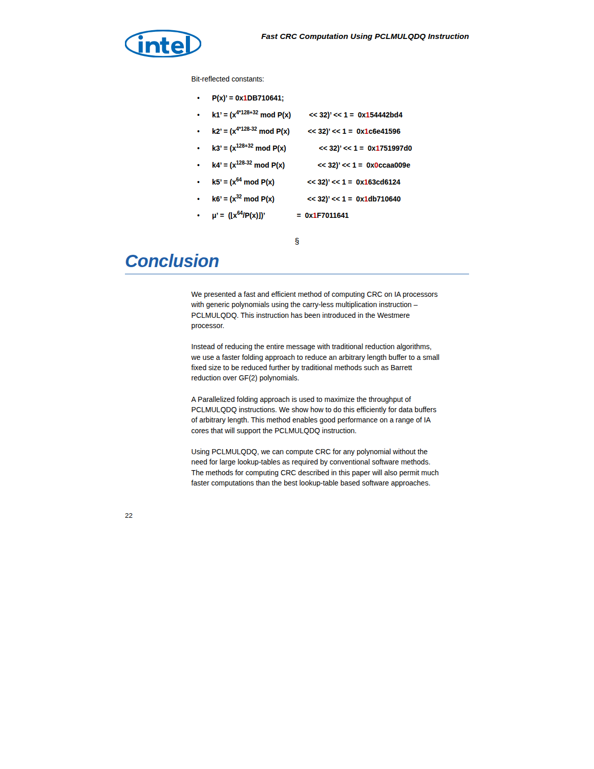Fast CRC Computation Using PCLMULQDQ Instruction
Bit-reflected constants:
P(x)’ = 0x1 DB710641;
k1’ = (x4*128+32 mod P(x) << 32)’ << 1 = 0x154442bd4
k2’ = (x4*128-32 mod P(x) << 32)’ << 1 = 0x1c6e41596
k3’ = (x128+32 mod P(x) << 32)’ << 1 = 0x1751997d0
k4’ = (x128-32 mod P(x) << 32)’ << 1 = 0x0ccaa009e
k5’ = (x64 mod P(x) << 32)’ << 1 = 0x163cd6124
k6’ = (x32 mod P(x) << 32)’ << 1 = 0x1db710640
μ’ = (⌊x64/P(x)⌋)’ = 0x1 F7011641
§
Conclusion
We presented a fast and efficient method of computing CRC on IA processors with generic polynomials using the carry-less multiplication instruction – PCLMULQDQ. This instruction has been introduced in the Westmere processor.
Instead of reducing the entire message with traditional reduction algorithms, we use a faster folding approach to reduce an arbitrary length buffer to a small fixed size to be reduced further by traditional methods such as Barrett reduction over GF(2) polynomials.
A Parallelized folding approach is used to maximize the throughput of PCLMULQDQ instructions. We show how to do this efficiently for data buffers of arbitrary length. This method enables good performance on a range of IA cores that will support the PCLMULQDQ instruction.
Using PCLMULQDQ, we can compute CRC for any polynomial without the need for large lookup-tables as required by conventional software methods. The methods for computing CRC described in this paper will also permit much faster computations than the best lookup-table based software approaches.
22